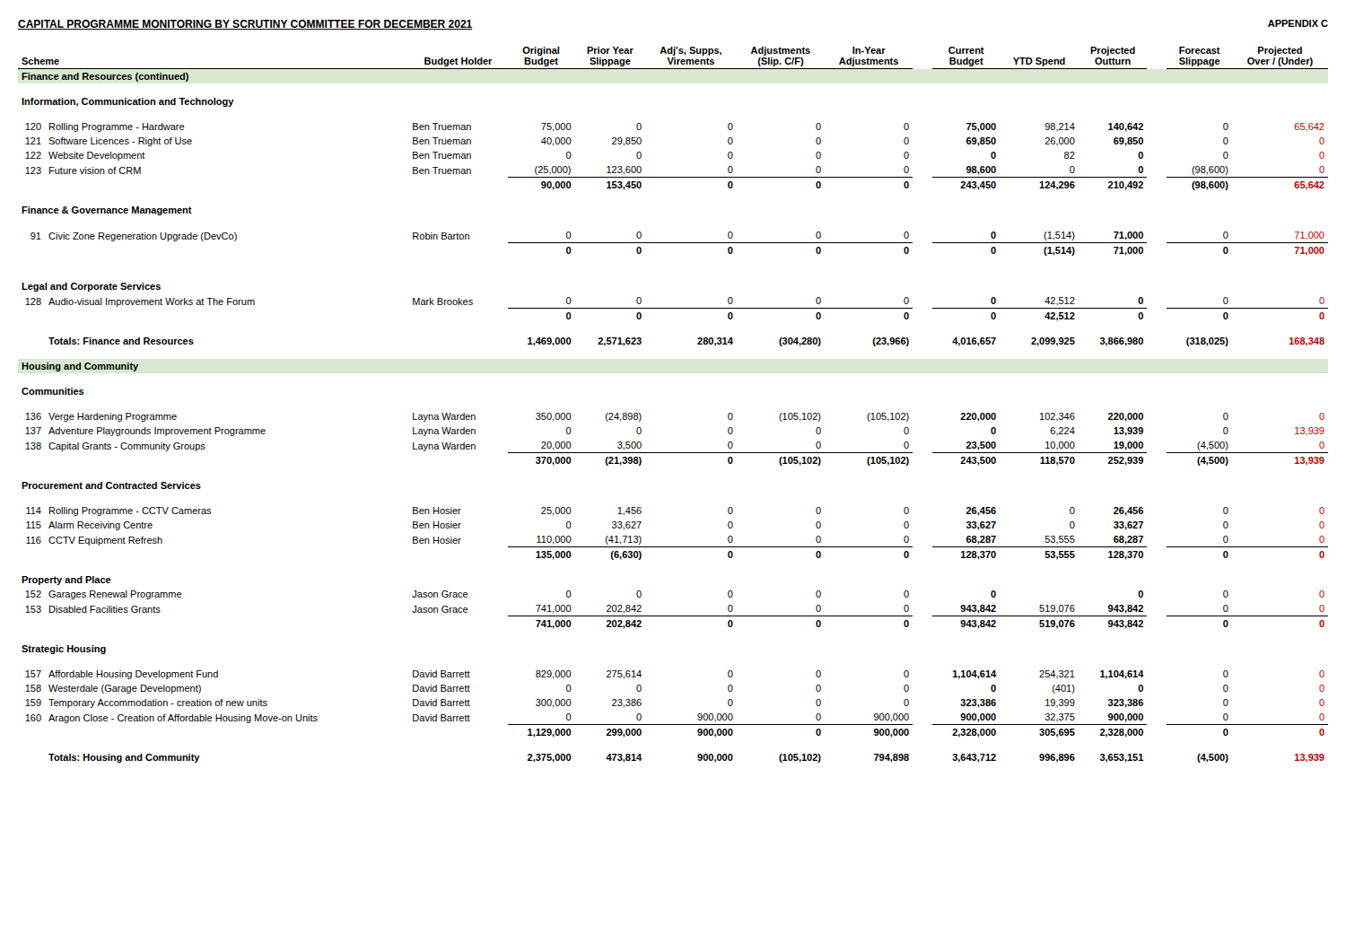APPENDIX C
CAPITAL PROGRAMME MONITORING BY SCRUTINY COMMITTEE FOR DECEMBER 2021
| Scheme | Budget Holder | Original Budget | Prior Year Slippage | Adj's, Supps, Virements | Adjustments (Slip. C/F) | In-Year Adjustments | | Current Budget | YTD Spend | Projected Outturn | | Forecast Slippage | Projected Over / (Under) |
| --- | --- | --- | --- | --- | --- | --- | --- | --- | --- | --- | --- | --- | --- |
| Finance and Resources (continued) | | | | | | | | | | | | | |
| Information, Communication and Technology | | | | | | | | | | | | | |
| 120 | Rolling Programme - Hardware | Ben Trueman | 75,000 | 0 | 0 | 0 | 0 | | 75,000 | 98,214 | 140,642 | | 0 | 65,642 |
| 121 | Software Licences - Right of Use | Ben Trueman | 40,000 | 29,850 | 0 | 0 | 0 | | 69,850 | 26,000 | 69,850 | | 0 | 0 |
| 122 | Website Development | Ben Trueman | 0 | 0 | 0 | 0 | 0 | | 0 | 82 | 0 | | 0 | 0 |
| 123 | Future vision of CRM | Ben Trueman | (25,000) | 123,600 | 0 | 0 | 0 | | 98,600 | 0 | 0 | | (98,600) | 0 |
| | | | 90,000 | 153,450 | 0 | 0 | 0 | | 243,450 | 124,296 | 210,492 | | (98,600) | 65,642 |
| Finance & Governance Management | | | | | | | | | | | | | |
| 91 | Civic Zone Regeneration Upgrade (DevCo) | Robin Barton | 0 | 0 | 0 | 0 | 0 | | 0 | (1,514) | 71,000 | | 0 | 71,000 |
| | | | 0 | 0 | 0 | 0 | 0 | | 0 | (1,514) | 71,000 | | 0 | 71,000 |
| Legal and Corporate Services | | | | | | | | | | | | | |
| 128 | Audio-visual Improvement Works at The Forum | Mark Brookes | 0 | 0 | 0 | 0 | 0 | | 0 | 42,512 | 0 | | 0 | 0 |
| | | | 0 | 0 | 0 | 0 | 0 | | 0 | 42,512 | 0 | | 0 | 0 |
| | Totals: Finance and Resources | | 1,469,000 | 2,571,623 | 280,314 | (304,280) | (23,966) | | 4,016,657 | 2,099,925 | 3,866,980 | | (318,025) | 168,348 |
| Housing and Community | | | | | | | | | | | | | |
| Communities | | | | | | | | | | | | | |
| 136 | Verge Hardening Programme | Layna Warden | 350,000 | (24,898) | 0 | (105,102) | (105,102) | | 220,000 | 102,346 | 220,000 | | 0 | 0 |
| 137 | Adventure Playgrounds Improvement Programme | Layna Warden | 0 | 0 | 0 | 0 | 0 | | 0 | 6,224 | 13,939 | | 0 | 13,939 |
| 138 | Capital Grants - Community Groups | Layna Warden | 20,000 | 3,500 | 0 | 0 | 0 | | 23,500 | 10,000 | 19,000 | | (4,500) | 0 |
| | | | 370,000 | (21,398) | 0 | (105,102) | (105,102) | | 243,500 | 118,570 | 252,939 | | (4,500) | 13,939 |
| Procurement and Contracted Services | | | | | | | | | | | | | |
| 114 | Rolling Programme - CCTV Cameras | Ben Hosier | 25,000 | 1,456 | 0 | 0 | 0 | | 26,456 | 0 | 26,456 | | 0 | 0 |
| 115 | Alarm Receiving Centre | Ben Hosier | 0 | 33,627 | 0 | 0 | 0 | | 33,627 | 0 | 33,627 | | 0 | 0 |
| 116 | CCTV Equipment Refresh | Ben Hosier | 110,000 | (41,713) | 0 | 0 | 0 | | 68,287 | 53,555 | 68,287 | | 0 | 0 |
| | | | 135,000 | (6,630) | 0 | 0 | 0 | | 128,370 | 53,555 | 128,370 | | 0 | 0 |
| Property and Place | | | | | | | | | | | | | |
| 152 | Garages Renewal Programme | Jason Grace | 0 | 0 | 0 | 0 | 0 | | 0 | | 0 | | 0 | 0 |
| 153 | Disabled Facilities Grants | Jason Grace | 741,000 | 202,842 | 0 | 0 | 0 | | 943,842 | 519,076 | 943,842 | | 0 | 0 |
| | | | 741,000 | 202,842 | 0 | 0 | 0 | | 943,842 | 519,076 | 943,842 | | 0 | 0 |
| Strategic Housing | | | | | | | | | | | | | |
| 157 | Affordable Housing Development Fund | David Barrett | 829,000 | 275,614 | 0 | 0 | 0 | | 1,104,614 | 254,321 | 1,104,614 | | 0 | 0 |
| 158 | Westerdale (Garage Development) | David Barrett | 0 | 0 | 0 | 0 | 0 | | 0 | (401) | 0 | | 0 | 0 |
| 159 | Temporary Accommodation - creation of new units | David Barrett | 300,000 | 23,386 | 0 | 0 | 0 | | 323,386 | 19,399 | 323,386 | | 0 | 0 |
| 160 | Aragon Close - Creation of Affordable Housing Move-on Units | David Barrett | 0 | 0 | 900,000 | 0 | 900,000 | | 900,000 | 32,375 | 900,000 | | 0 | 0 |
| | | | 1,129,000 | 299,000 | 900,000 | 0 | 900,000 | | 2,328,000 | 305,695 | 2,328,000 | | 0 | 0 |
| | Totals: Housing and Community | | 2,375,000 | 473,814 | 900,000 | (105,102) | 794,898 | | 3,643,712 | 996,896 | 3,653,151 | | (4,500) | 13,939 |